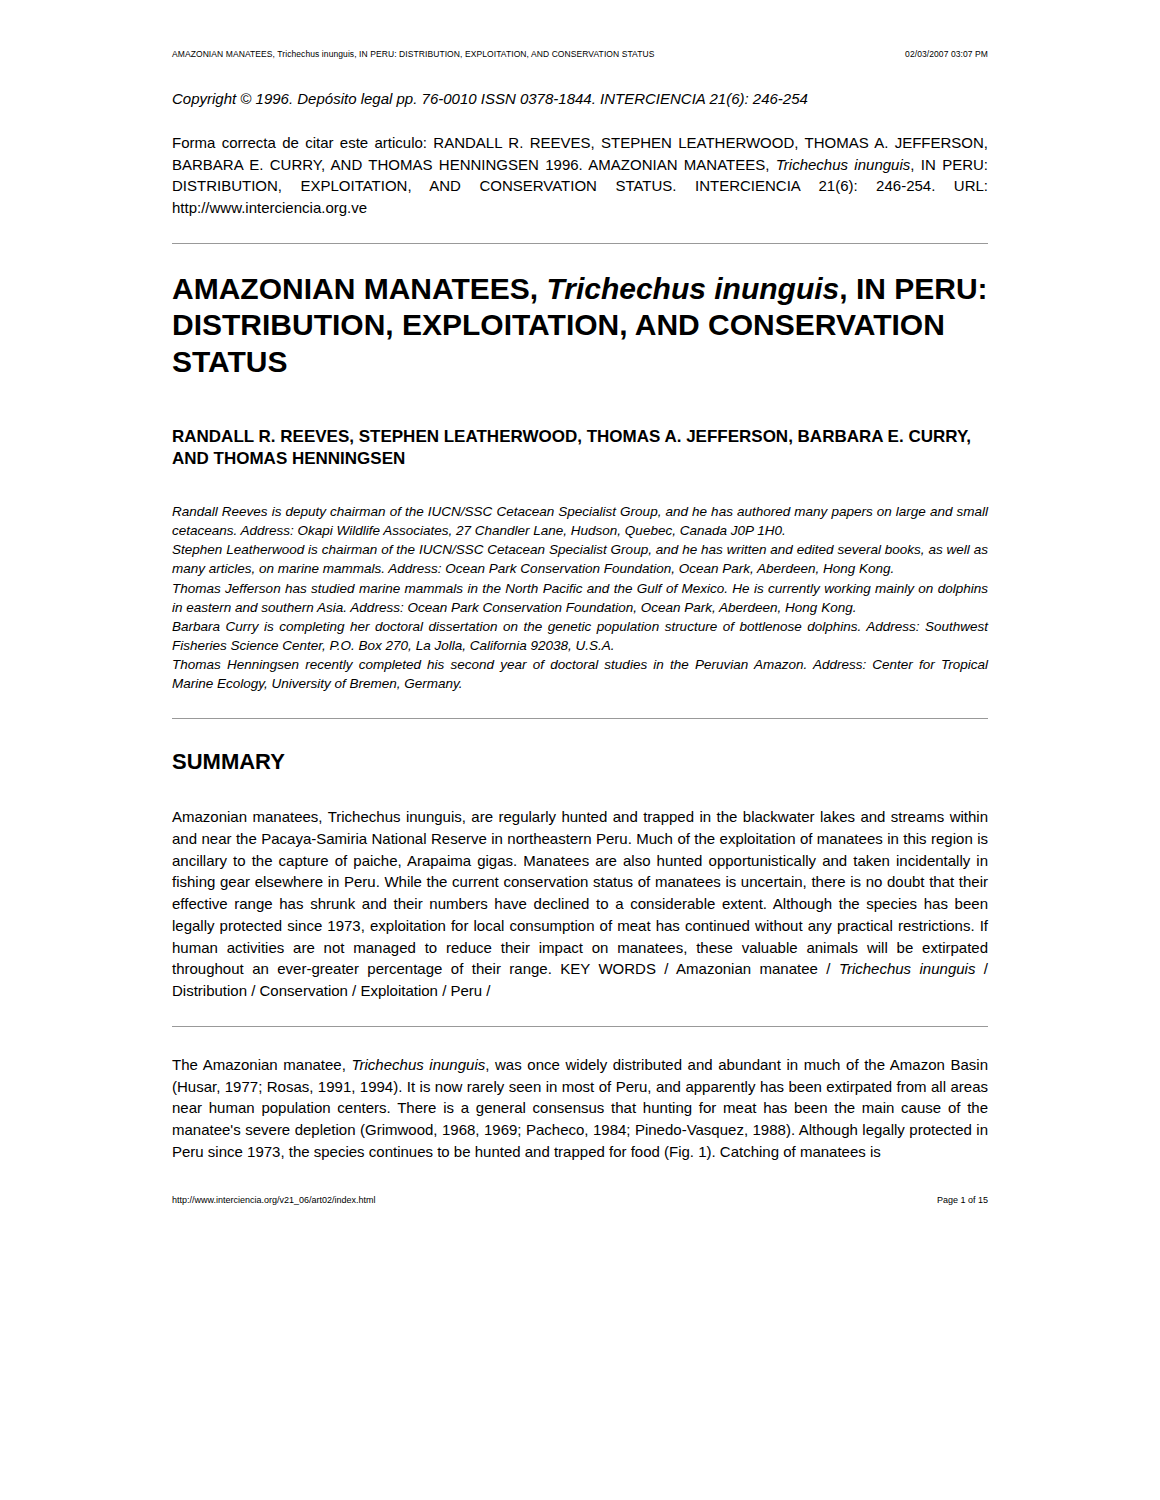AMAZONIAN MANATEES, Trichechus inunguis, IN PERU: DISTRIBUTION, EXPLOITATION, AND CONSERVATION STATUS 02/03/2007 03:07 PM
Copyright © 1996. Depósito legal pp. 76-0010 ISSN 0378-1844. INTERCIENCIA 21(6): 246-254
Forma correcta de citar este articulo: RANDALL R. REEVES, STEPHEN LEATHERWOOD, THOMAS A. JEFFERSON, BARBARA E. CURRY, AND THOMAS HENNINGSEN 1996. AMAZONIAN MANATEES, Trichechus inunguis, IN PERU: DISTRIBUTION, EXPLOITATION, AND CONSERVATION STATUS. INTERCIENCIA 21(6): 246-254. URL: http://www.interciencia.org.ve
AMAZONIAN MANATEES, Trichechus inunguis, IN PERU: DISTRIBUTION, EXPLOITATION, AND CONSERVATION STATUS
RANDALL R. REEVES, STEPHEN LEATHERWOOD, THOMAS A. JEFFERSON, BARBARA E. CURRY, AND THOMAS HENNINGSEN
Randall Reeves is deputy chairman of the IUCN/SSC Cetacean Specialist Group, and he has authored many papers on large and small cetaceans. Address: Okapi Wildlife Associates, 27 Chandler Lane, Hudson, Quebec, Canada J0P 1H0.
Stephen Leatherwood is chairman of the IUCN/SSC Cetacean Specialist Group, and he has written and edited several books, as well as many articles, on marine mammals. Address: Ocean Park Conservation Foundation, Ocean Park, Aberdeen, Hong Kong.
Thomas Jefferson has studied marine mammals in the North Pacific and the Gulf of Mexico. He is currently working mainly on dolphins in eastern and southern Asia. Address: Ocean Park Conservation Foundation, Ocean Park, Aberdeen, Hong Kong.
Barbara Curry is completing her doctoral dissertation on the genetic population structure of bottlenose dolphins. Address: Southwest Fisheries Science Center, P.O. Box 270, La Jolla, California 92038, U.S.A.
Thomas Henningsen recently completed his second year of doctoral studies in the Peruvian Amazon. Address: Center for Tropical Marine Ecology, University of Bremen, Germany.
SUMMARY
Amazonian manatees, Trichechus inunguis, are regularly hunted and trapped in the blackwater lakes and streams within and near the Pacaya-Samiria National Reserve in northeastern Peru. Much of the exploitation of manatees in this region is ancillary to the capture of paiche, Arapaima gigas. Manatees are also hunted opportunistically and taken incidentally in fishing gear elsewhere in Peru. While the current conservation status of manatees is uncertain, there is no doubt that their effective range has shrunk and their numbers have declined to a considerable extent. Although the species has been legally protected since 1973, exploitation for local consumption of meat has continued without any practical restrictions. If human activities are not managed to reduce their impact on manatees, these valuable animals will be extirpated throughout an ever-greater percentage of their range. KEY WORDS / Amazonian manatee / Trichechus inunguis / Distribution / Conservation / Exploitation / Peru /
The Amazonian manatee, Trichechus inunguis, was once widely distributed and abundant in much of the Amazon Basin (Husar, 1977; Rosas, 1991, 1994). It is now rarely seen in most of Peru, and apparently has been extirpated from all areas near human population centers. There is a general consensus that hunting for meat has been the main cause of the manatee's severe depletion (Grimwood, 1968, 1969; Pacheco, 1984; Pinedo-Vasquez, 1988). Although legally protected in Peru since 1973, the species continues to be hunted and trapped for food (Fig. 1). Catching of manatees is
http://www.interciencia.org/v21_06/art02/index.html Page 1 of 15